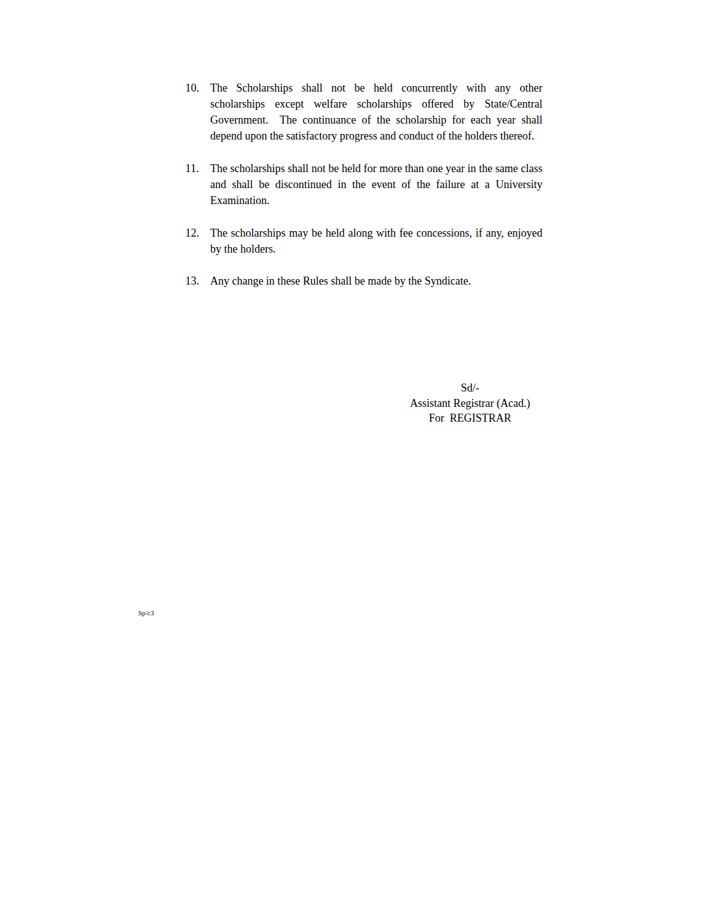10. The Scholarships shall not be held concurrently with any other scholarships except welfare scholarships offered by State/Central Government. The continuance of the scholarship for each year shall depend upon the satisfactory progress and conduct of the holders thereof.
11. The scholarships shall not be held for more than one year in the same class and shall be discontinued in the event of the failure at a University Examination.
12. The scholarships may be held along with fee concessions, if any, enjoyed by the holders.
13. Any change in these Rules shall be made by the Syndicate.
Sd/-
Assistant Registrar (Acad.)
For REGISTRAR
Sp/c3